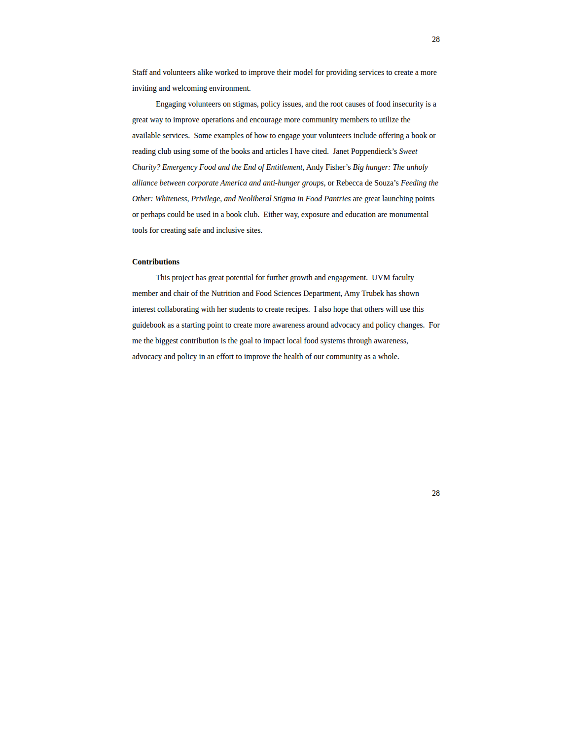28
Staff and volunteers alike worked to improve their model for providing services to create a more inviting and welcoming environment.
Engaging volunteers on stigmas, policy issues, and the root causes of food insecurity is a great way to improve operations and encourage more community members to utilize the available services. Some examples of how to engage your volunteers include offering a book or reading club using some of the books and articles I have cited. Janet Poppendieck’s Sweet Charity? Emergency Food and the End of Entitlement, Andy Fisher’s Big hunger: The unholy alliance between corporate America and anti-hunger groups, or Rebecca de Souza’s Feeding the Other: Whiteness, Privilege, and Neoliberal Stigma in Food Pantries are great launching points or perhaps could be used in a book club. Either way, exposure and education are monumental tools for creating safe and inclusive sites.
Contributions
This project has great potential for further growth and engagement. UVM faculty member and chair of the Nutrition and Food Sciences Department, Amy Trubek has shown interest collaborating with her students to create recipes. I also hope that others will use this guidebook as a starting point to create more awareness around advocacy and policy changes. For me the biggest contribution is the goal to impact local food systems through awareness, advocacy and policy in an effort to improve the health of our community as a whole.
28